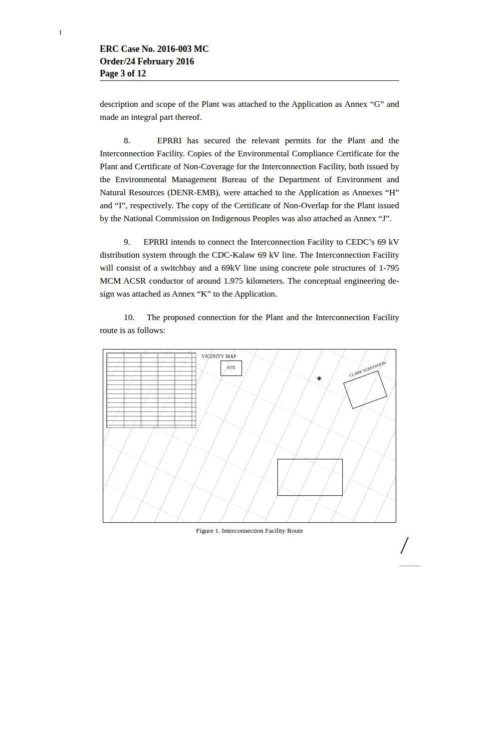ERC Case No. 2016-003 MC
Order/24 February 2016
Page 3 of 12
description and scope of the Plant was attached to the Application as Annex “G” and made an integral part thereof.
8. EPRRI has secured the relevant permits for the Plant and the Interconnection Facility. Copies of the Environmental Compliance Certificate for the Plant and Certificate of Non-Coverage for the Interconnection Facility, both issued by the Environmental Management Bureau of the Department of Environment and Natural Resources (DENR-EMB), were attached to the Application as Annexes “H” and “I”, respectively. The copy of the Certificate of Non-Overlap for the Plant issued by the National Commission on Indigenous Peoples was also attached as Annex “J”.
9. EPRRI intends to connect the Interconnection Facility to CEDC’s 69 kV distribution system through the CDC-Kalaw 69 kV line. The Interconnection Facility will consist of a switchbay and a 69kV line using concrete pole structures of 1-795 MCM ACSR conductor of around 1.975 kilometers. The conceptual engineering design was attached as Annex “K” to the Application.
10. The proposed connection for the Plant and the Interconnection Facility route is as follows:
VICINITY MAP
SITE
◈
CLARK SUBSTATION
Figure 1. Interconnection Facility Route
⁄
———